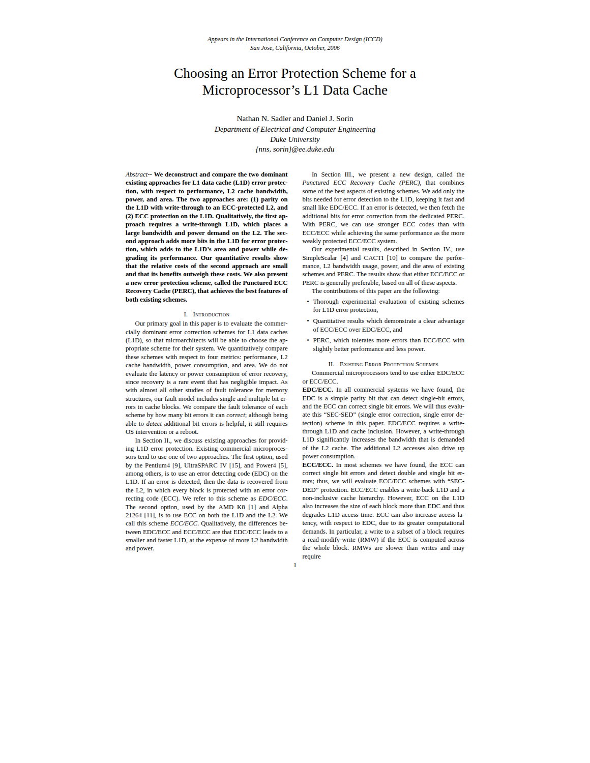Appears in the International Conference on Computer Design (ICCD)
San Jose, California, October, 2006
Choosing an Error Protection Scheme for a
Microprocessor’s L1 Data Cache
Nathan N. Sadler and Daniel J. Sorin
Department of Electrical and Computer Engineering
Duke University
{nns, sorin}@ee.duke.edu
Abstract-- We deconstruct and compare the two dominant existing approaches for L1 data cache (L1D) error protection, with respect to performance, L2 cache bandwidth, power, and area. The two approaches are: (1) parity on the L1D with write-through to an ECC-protected L2, and (2) ECC protection on the L1D. Qualitatively, the first approach requires a write-through L1D, which places a large bandwidth and power demand on the L2. The second approach adds more bits in the L1D for error protection, which adds to the L1D’s area and power while degrading its performance. Our quantitative results show that the relative costs of the second approach are small and that its benefits outweigh these costs. We also present a new error protection scheme, called the Punctured ECC Recovery Cache (PERC), that achieves the best features of both existing schemes.
I. Introduction
Our primary goal in this paper is to evaluate the commercially dominant error correction schemes for L1 data caches (L1D), so that microarchitects will be able to choose the appropriate scheme for their system. We quantitatively compare these schemes with respect to four metrics: performance, L2 cache bandwidth, power consumption, and area. We do not evaluate the latency or power consumption of error recovery, since recovery is a rare event that has negligible impact. As with almost all other studies of fault tolerance for memory structures, our fault model includes single and multiple bit errors in cache blocks. We compare the fault tolerance of each scheme by how many bit errors it can correct; although being able to detect additional bit errors is helpful, it still requires OS intervention or a reboot.
In Section II., we discuss existing approaches for providing L1D error protection. Existing commercial microprocessors tend to use one of two approaches. The first option, used by the Pentium4 [9], UltraSPARC IV [15], and Power4 [5], among others, is to use an error detecting code (EDC) on the L1D. If an error is detected, then the data is recovered from the L2, in which every block is protected with an error correcting code (ECC). We refer to this scheme as EDC/ECC. The second option, used by the AMD K8 [1] and Alpha 21264 [11], is to use ECC on both the L1D and the L2. We call this scheme ECC/ECC. Qualitatively, the differences between EDC/ECC and ECC/ECC are that EDC/ECC leads to a smaller and faster L1D, at the expense of more L2 bandwidth and power.
In Section III., we present a new design, called the Punctured ECC Recovery Cache (PERC), that combines some of the best aspects of existing schemes. We add only the bits needed for error detection to the L1D, keeping it fast and small like EDC/ECC. If an error is detected, we then fetch the additional bits for error correction from the dedicated PERC. With PERC, we can use stronger ECC codes than with ECC/ECC while achieving the same performance as the more weakly protected ECC/ECC system.
Our experimental results, described in Section IV., use SimpleScalar [4] and CACTI [10] to compare the performance, L2 bandwidth usage, power, and die area of existing schemes and PERC. The results show that either ECC/ECC or PERC is generally preferable, based on all of these aspects.
The contributions of this paper are the following:
Thorough experimental evaluation of existing schemes for L1D error protection,
Quantitative results which demonstrate a clear advantage of ECC/ECC over EDC/ECC, and
PERC, which tolerates more errors than ECC/ECC with slightly better performance and less power.
II. Existing Error Protection Schemes
Commercial microprocessors tend to use either EDC/ECC or ECC/ECC.
EDC/ECC. In all commercial systems we have found, the EDC is a simple parity bit that can detect single-bit errors, and the ECC can correct single bit errors. We will thus evaluate this “SEC-SED” (single error correction, single error detection) scheme in this paper. EDC/ECC requires a write-through L1D and cache inclusion. However, a write-through L1D significantly increases the bandwidth that is demanded of the L2 cache. The additional L2 accesses also drive up power consumption.
ECC/ECC. In most schemes we have found, the ECC can correct single bit errors and detect double and single bit errors; thus, we will evaluate ECC/ECC schemes with “SEC-DED” protection. ECC/ECC enables a write-back L1D and a non-inclusive cache hierarchy. However, ECC on the L1D also increases the size of each block more than EDC and thus degrades L1D access time. ECC can also increase access latency, with respect to EDC, due to its greater computational demands. In particular, a write to a subset of a block requires a read-modify-write (RMW) if the ECC is computed across the whole block. RMWs are slower than writes and may require
1